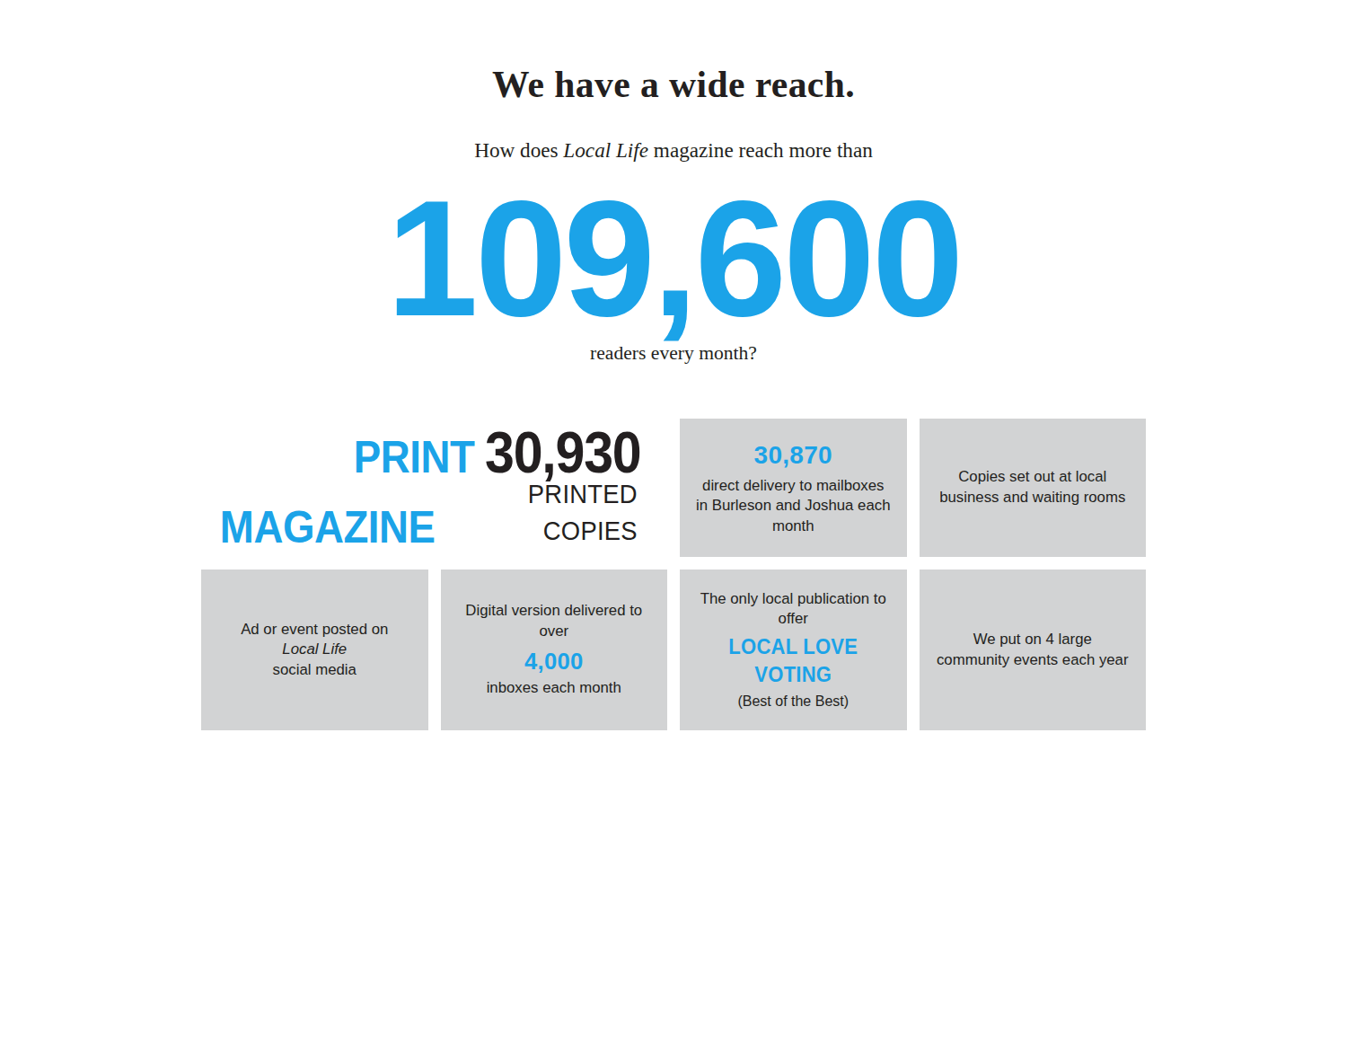We have a wide reach.
How does Local Life magazine reach more than
109,600
readers every month?
Print 30,930
Magazine Printed Copies
30,870 direct delivery to mailboxes in Burleson and Joshua each month
Copies set out at local business and waiting rooms
Ad or event posted on Local Life social media
Digital version delivered to over 4,000 inboxes each month
The only local publication to offer Local Love Voting (Best of the Best)
We put on 4 large community events each year